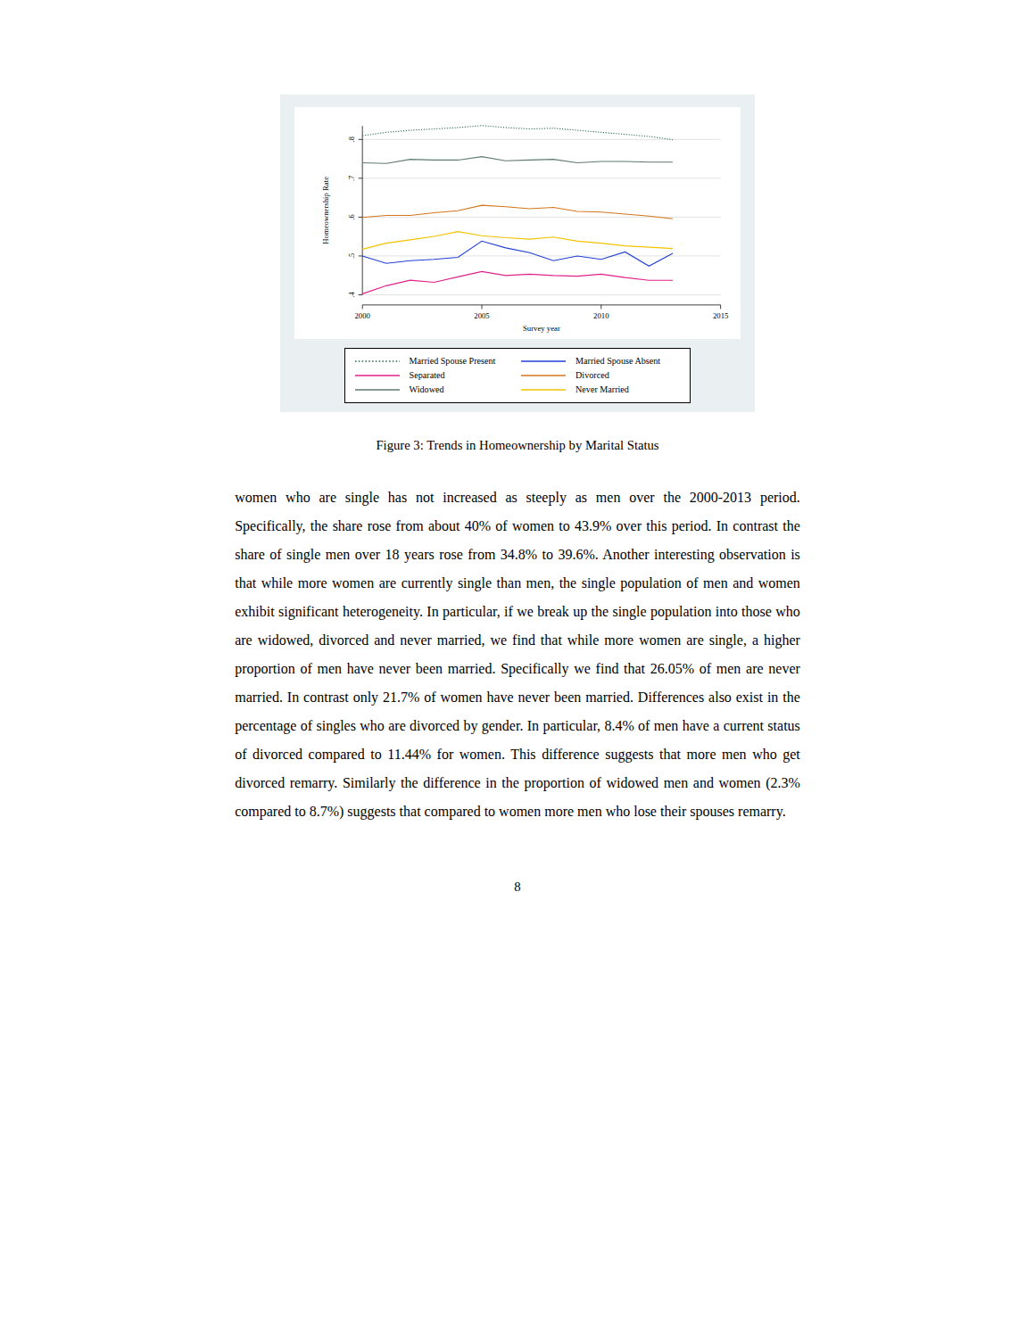.8 .7 .6 .5 .4 Homeownership Rate 2000 2005 2010 2015 Survey year
| | Married Spouse Present | | Married Spouse Absent |
| | Separated | | Divorced |
| | Widowed | | Never Married |
Figure 3: Trends in Homeownership by Marital Status
women who are single has not increased as steeply as men over the 2000-2013 period. Specifically, the share rose from about 40% of women to 43.9% over this period. In contrast the share of single men over 18 years rose from 34.8% to 39.6%. Another interesting observation is that while more women are currently single than men, the single population of men and women exhibit significant heterogeneity. In particular, if we break up the single population into those who are widowed, divorced and never married, we find that while more women are single, a higher proportion of men have never been married. Specifically we find that 26.05% of men are never married. In contrast only 21.7% of women have never been married. Differences also exist in the percentage of singles who are divorced by gender. In particular, 8.4% of men have a current status of divorced compared to 11.44% for women. This difference suggests that more men who get divorced remarry. Similarly the difference in the proportion of widowed men and women (2.3% compared to 8.7%) suggests that compared to women more men who lose their spouses remarry.
8